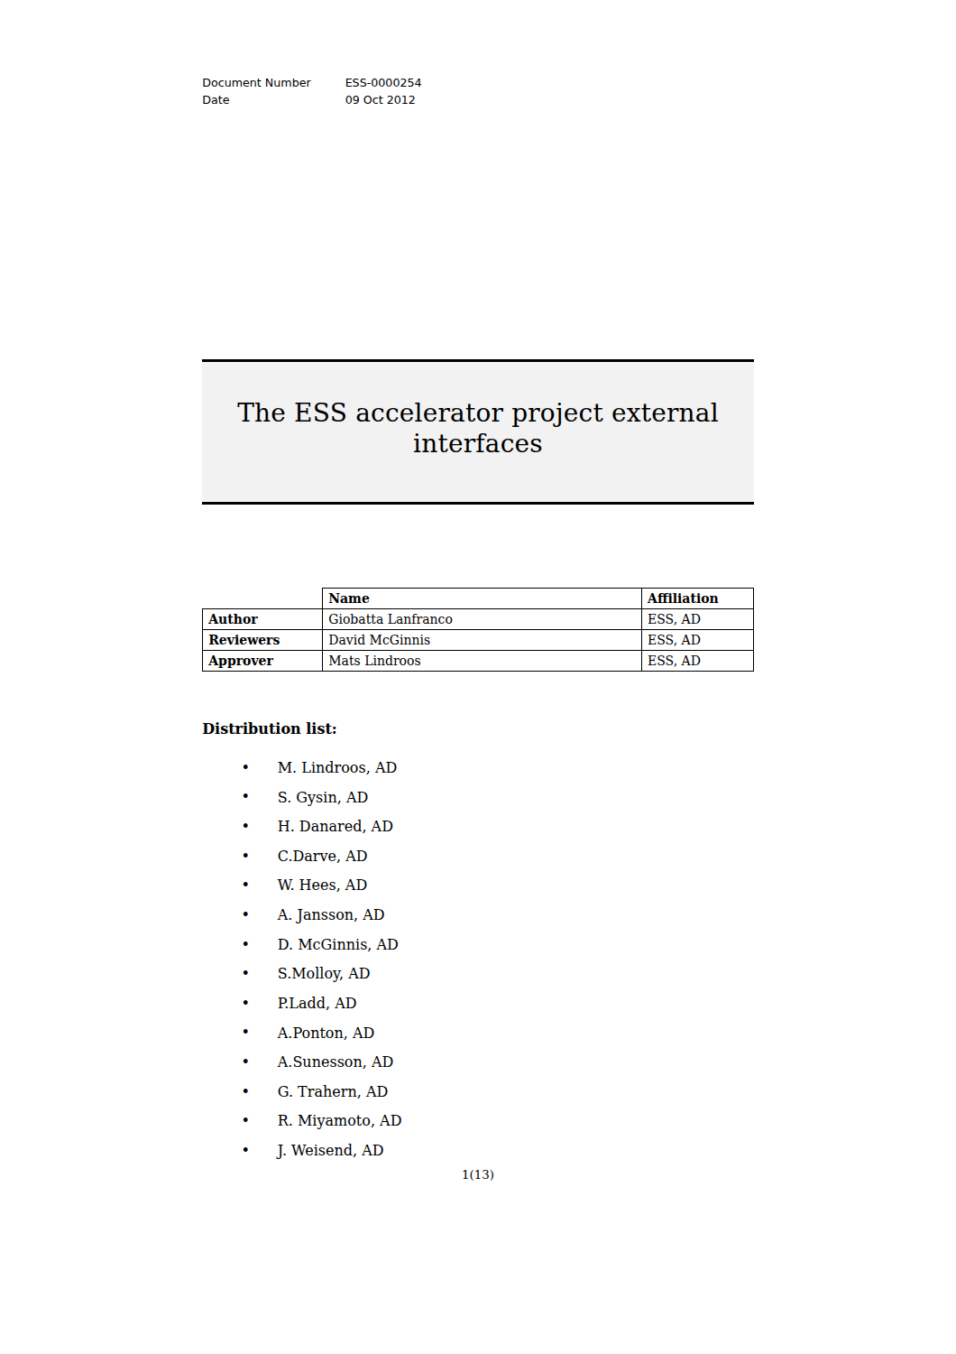| Document Number | ESS-0000254 |
| Date | 09 Oct 2012 |
The ESS accelerator project external interfaces
| | Name | Affiliation |
| Author | Giobatta Lanfranco | ESS, AD |
| Reviewers | David McGinnis | ESS, AD |
| Approver | Mats Lindroos | ESS, AD |
Distribution list:
M. Lindroos, AD
S. Gysin, AD
H. Danared, AD
C.Darve, AD
W. Hees, AD
A. Jansson, AD
D. McGinnis, AD
S.Molloy, AD
P.Ladd, AD
A.Ponton, AD
A.Sunesson, AD
G. Trahern, AD
R. Miyamoto, AD
J. Weisend, AD
1(13)